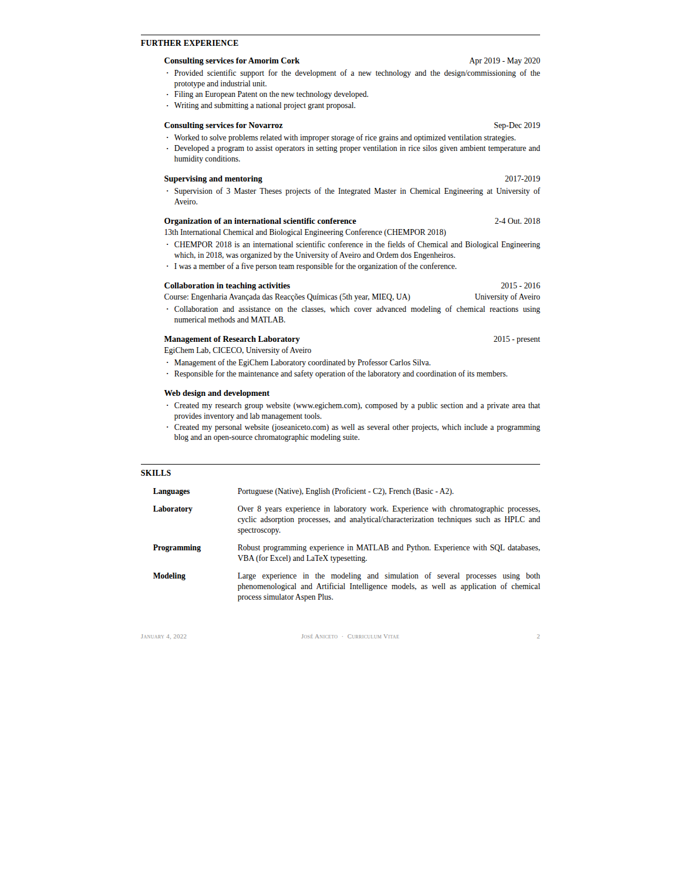Further Experience
Consulting services for Amorim Cork Apr 2019 - May 2020
Provided scientific support for the development of a new technology and the design/commissioning of the prototype and industrial unit.
Filing an European Patent on the new technology developed.
Writing and submitting a national project grant proposal.
Consulting services for Novarroz Sep-Dec 2019
Worked to solve problems related with improper storage of rice grains and optimized ventilation strategies.
Developed a program to assist operators in setting proper ventilation in rice silos given ambient temperature and humidity conditions.
Supervising and mentoring 2017-2019
Supervision of 3 Master Theses projects of the Integrated Master in Chemical Engineering at University of Aveiro.
Organization of an international scientific conference 2-4 Out. 2018
13th International Chemical and Biological Engineering Conference (CHEMPOR 2018)
CHEMPOR 2018 is an international scientific conference in the fields of Chemical and Biological Engineering which, in 2018, was organized by the University of Aveiro and Ordem dos Engenheiros.
I was a member of a five person team responsible for the organization of the conference.
Collaboration in teaching activities 2015 - 2016
Course: Engenharia Avançada das Reacções Químicas (5th year, MIEQ, UA) University of Aveiro
Collaboration and assistance on the classes, which cover advanced modeling of chemical reactions using numerical methods and MATLAB.
Management of Research Laboratory 2015 - present
EgiChem Lab, CICECO, University of Aveiro
Management of the EgiChem Laboratory coordinated by Professor Carlos Silva.
Responsible for the maintenance and safety operation of the laboratory and coordination of its members.
Web design and development
Created my research group website (www.egichem.com), composed by a public section and a private area that provides inventory and lab management tools.
Created my personal website (joseaniceto.com) as well as several other projects, which include a programming blog and an open-source chromatographic modeling suite.
Skills
| Languages | Portuguese (Native), English (Proficient - C2), French (Basic - A2). |
| Laboratory | Over 8 years experience in laboratory work. Experience with chromatographic processes, cyclic adsorption processes, and analytical/characterization techniques such as HPLC and spectroscopy. |
| Programming | Robust programming experience in MATLAB and Python. Experience with SQL databases, VBA (for Excel) and LaTeX typesetting. |
| Modeling | Large experience in the modeling and simulation of several processes using both phenomenological and Artificial Intelligence models, as well as application of chemical process simulator Aspen Plus. |
January 4, 2022
José Aniceto · Curriculum Vitae
2